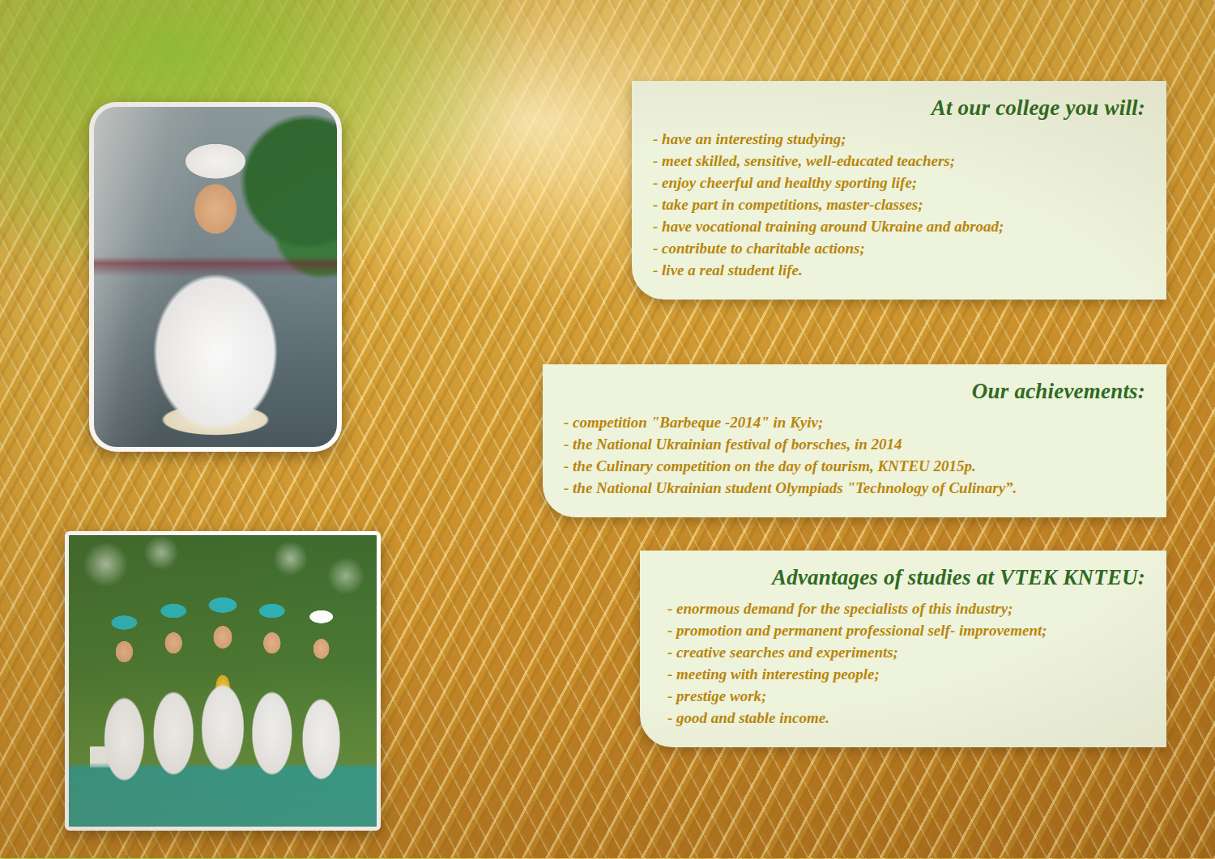At our college you will:
- have an interesting studying;
- meet skilled, sensitive, well-educated teachers;
- enjoy cheerful and healthy sporting life;
- take part in competitions, master-classes;
- have vocational training around Ukraine and abroad;
- contribute to charitable actions;
- live a real student life.
Our achievements:
- competition "Barbeque -2014" in Kyiv;
- the National Ukrainian festival of borsches, in 2014
- the Culinary competition on the day of tourism, KNTEU 2015р.
- the National Ukrainian student Olympiads "Technology of Culinary”.
Advantages of studies at VTEK KNTEU:
- enormous demand for the specialists of this industry;
- promotion and permanent professional self- improvement;
- creative searches and experiments;
- meeting with interesting people;
- prestige work;
- good and stable income.